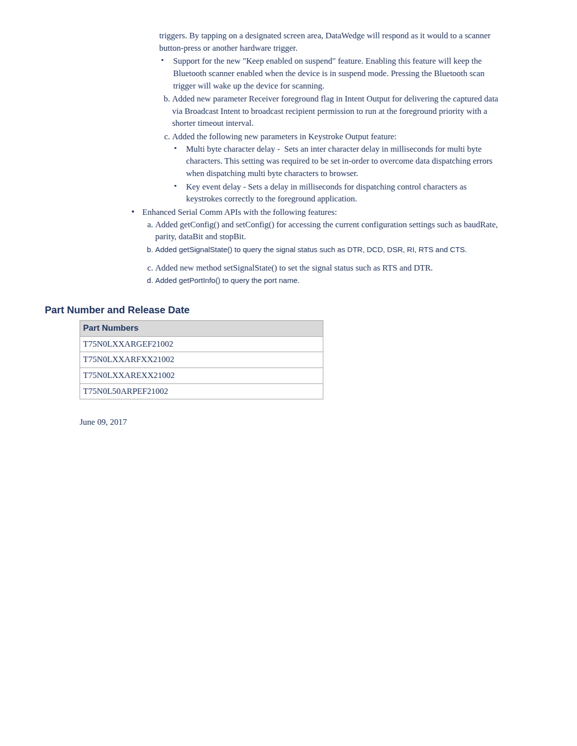triggers. By tapping on a designated screen area, DataWedge will respond as it would to a scanner button-press or another hardware trigger.
Support for the new "Keep enabled on suspend" feature. Enabling this feature will keep the Bluetooth scanner enabled when the device is in suspend mode. Pressing the Bluetooth scan trigger will wake up the device for scanning.
Added new parameter Receiver foreground flag in Intent Output for delivering the captured data via Broadcast Intent to broadcast recipient permission to run at the foreground priority with a shorter timeout interval.
Added the following new parameters in Keystroke Output feature:
Multi byte character delay - Sets an inter character delay in milliseconds for multi byte characters. This setting was required to be set in-order to overcome data dispatching errors when dispatching multi byte characters to browser.
Key event delay - Sets a delay in milliseconds for dispatching control characters as keystrokes correctly to the foreground application.
Enhanced Serial Comm APIs with the following features:
Added getConfig() and setConfig() for accessing the current configuration settings such as baudRate, parity, dataBit and stopBit.
Added getSignalState() to query the signal status such as DTR, DCD, DSR, RI, RTS and CTS.
Added new method setSignalState() to set the signal status such as RTS and DTR.
Added getPortInfo() to query the port name.
Part Number and Release Date
| Part Numbers |
| --- |
| T75N0LXXARGEF21002 |
| T75N0LXXARFXX21002 |
| T75N0LXXAREXX21002 |
| T75N0L50ARPEF21002 |
June 09, 2017